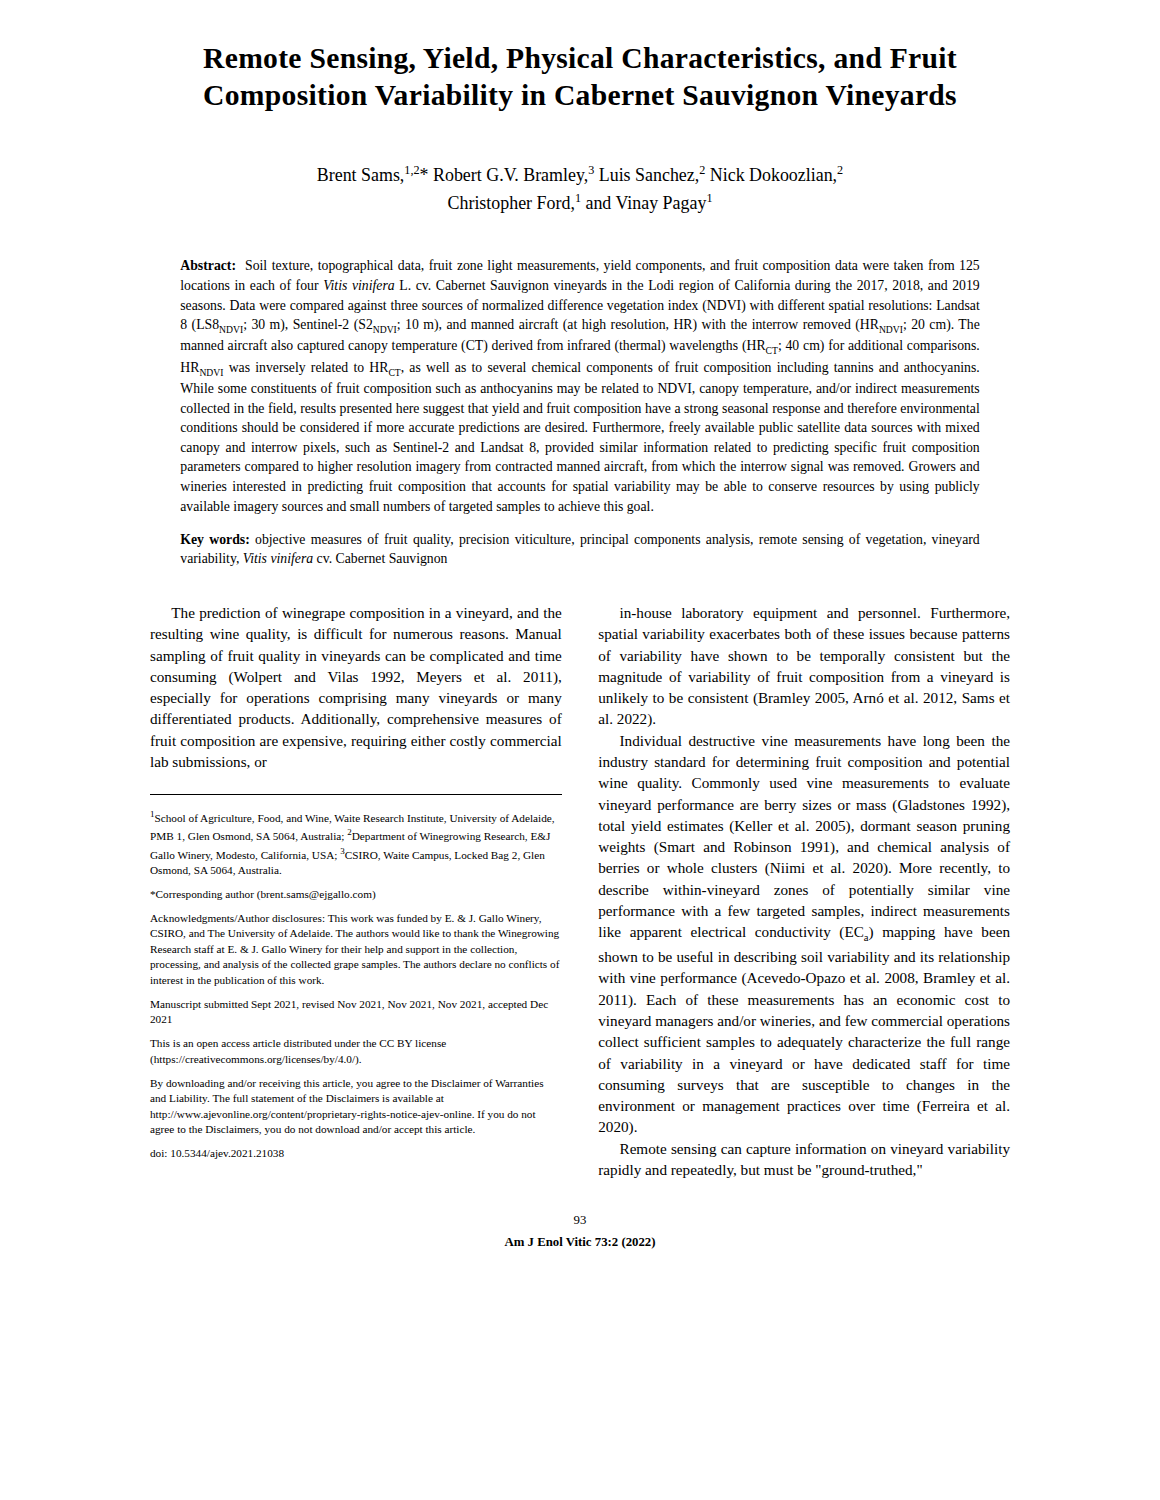Remote Sensing, Yield, Physical Characteristics, and Fruit Composition Variability in Cabernet Sauvignon Vineyards
Brent Sams,1,2* Robert G.V. Bramley,3 Luis Sanchez,2 Nick Dokoozlian,2
Christopher Ford,1 and Vinay Pagay1
Abstract: Soil texture, topographical data, fruit zone light measurements, yield components, and fruit composition data were taken from 125 locations in each of four Vitis vinifera L. cv. Cabernet Sauvignon vineyards in the Lodi region of California during the 2017, 2018, and 2019 seasons. Data were compared against three sources of normalized difference vegetation index (NDVI) with different spatial resolutions: Landsat 8 (LS8NDVI; 30 m), Sentinel-2 (S2NDVI; 10 m), and manned aircraft (at high resolution, HR) with the interrow removed (HRNDVI; 20 cm). The manned aircraft also captured canopy temperature (CT) derived from infrared (thermal) wavelengths (HRCT; 40 cm) for additional comparisons. HRNDVI was inversely related to HRCT, as well as to several chemical components of fruit composition including tannins and anthocyanins. While some constituents of fruit composition such as anthocyanins may be related to NDVI, canopy temperature, and/or indirect measurements collected in the field, results presented here suggest that yield and fruit composition have a strong seasonal response and therefore environmental conditions should be considered if more accurate predictions are desired. Furthermore, freely available public satellite data sources with mixed canopy and interrow pixels, such as Sentinel-2 and Landsat 8, provided similar information related to predicting specific fruit composition parameters compared to higher resolution imagery from contracted manned aircraft, from which the interrow signal was removed. Growers and wineries interested in predicting fruit composition that accounts for spatial variability may be able to conserve resources by using publicly available imagery sources and small numbers of targeted samples to achieve this goal.
Key words: objective measures of fruit quality, precision viticulture, principal components analysis, remote sensing of vegetation, vineyard variability, Vitis vinifera cv. Cabernet Sauvignon
The prediction of winegrape composition in a vineyard, and the resulting wine quality, is difficult for numerous reasons. Manual sampling of fruit quality in vineyards can be complicated and time consuming (Wolpert and Vilas 1992, Meyers et al. 2011), especially for operations comprising many vineyards or many differentiated products. Additionally, comprehensive measures of fruit composition are expensive, requiring either costly commercial lab submissions, or
1School of Agriculture, Food, and Wine, Waite Research Institute, University of Adelaide, PMB 1, Glen Osmond, SA 5064, Australia; 2Department of Winegrowing Research, E&J Gallo Winery, Modesto, California, USA; 3CSIRO, Waite Campus, Locked Bag 2, Glen Osmond, SA 5064, Australia.
*Corresponding author (brent.sams@ejgallo.com)
Acknowledgments/Author disclosures: This work was funded by E. & J. Gallo Winery, CSIRO, and The University of Adelaide. The authors would like to thank the Winegrowing Research staff at E. & J. Gallo Winery for their help and support in the collection, processing, and analysis of the collected grape samples. The authors declare no conflicts of interest in the publication of this work.
Manuscript submitted Sept 2021, revised Nov 2021, Nov 2021, Nov 2021, accepted Dec 2021
This is an open access article distributed under the CC BY license (https://creativecommons.org/licenses/by/4.0/).
By downloading and/or receiving this article, you agree to the Disclaimer of Warranties and Liability. The full statement of the Disclaimers is available at http://www.ajevonline.org/content/proprietary-rights-notice-ajev-online. If you do not agree to the Disclaimers, you do not download and/or accept this article.
doi: 10.5344/ajev.2021.21038
in-house laboratory equipment and personnel. Furthermore, spatial variability exacerbates both of these issues because patterns of variability have shown to be temporally consistent but the magnitude of variability of fruit composition from a vineyard is unlikely to be consistent (Bramley 2005, Arnó et al. 2012, Sams et al. 2022).
Individual destructive vine measurements have long been the industry standard for determining fruit composition and potential wine quality. Commonly used vine measurements to evaluate vineyard performance are berry sizes or mass (Gladstones 1992), total yield estimates (Keller et al. 2005), dormant season pruning weights (Smart and Robinson 1991), and chemical analysis of berries or whole clusters (Niimi et al. 2020). More recently, to describe within-vineyard zones of potentially similar vine performance with a few targeted samples, indirect measurements like apparent electrical conductivity (ECa) mapping have been shown to be useful in describing soil variability and its relationship with vine performance (Acevedo-Opazo et al. 2008, Bramley et al. 2011). Each of these measurements has an economic cost to vineyard managers and/or wineries, and few commercial operations collect sufficient samples to adequately characterize the full range of variability in a vineyard or have dedicated staff for time consuming surveys that are susceptible to changes in the environment or management practices over time (Ferreira et al. 2020).
Remote sensing can capture information on vineyard variability rapidly and repeatedly, but must be "ground-truthed,"
93 Am J Enol Vitic 73:2 (2022)